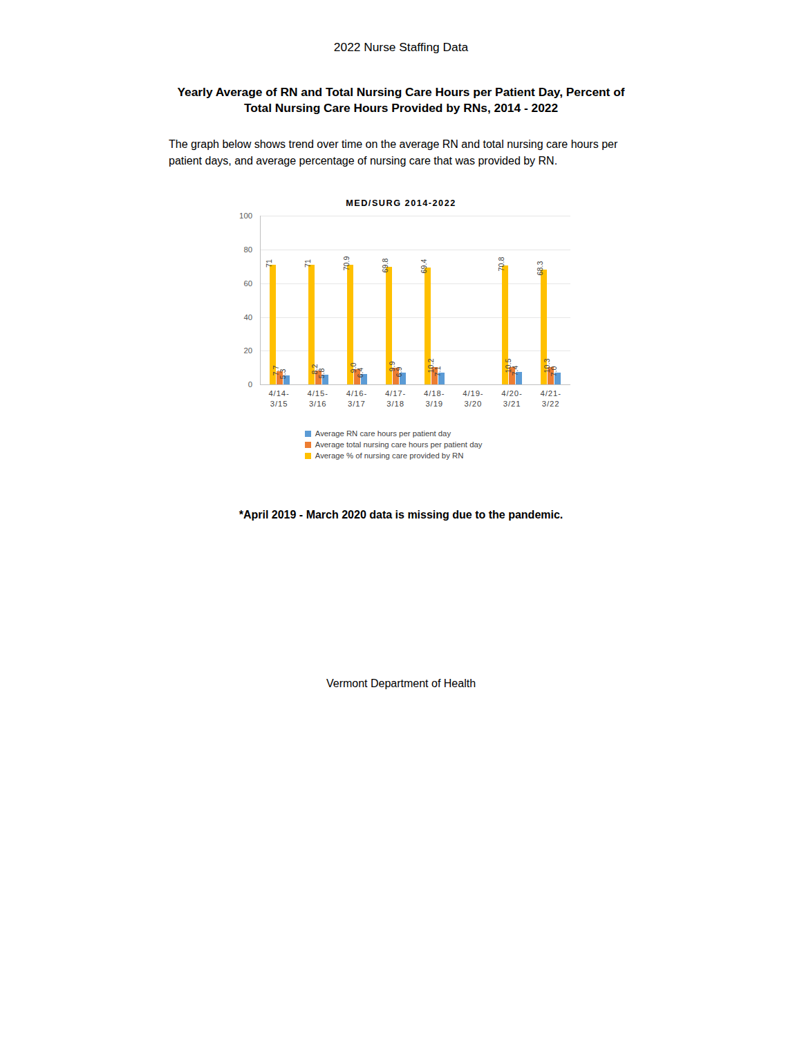2022 Nurse Staffing Data
Yearly Average of RN and Total Nursing Care Hours per Patient Day, Percent of Total Nursing Care Hours Provided by RNs, 2014 - 2022
The graph below shows trend over time on the average RN and total nursing care hours per patient days, and average percentage of nursing care that was provided by RN.
MED/SURG 2014-2022
100 80 60 40 20 0
71
7.7
5.3
71
8.2
5.8
70.9
9.0
6.4
69.8
9.9
6.9
69.4
10.2
7.1
70.8
10.5
7.4
68.3
10.3
7.0
4/14-
3/15
4/15-
3/16
4/16-
3/17
4/17-
3/18
4/18-
3/19
4/19-
3/20
4/20-
3/21
4/21-
3/22
Average RN care hours per patient day
Average total nursing care hours per patient day
Average % of nursing care provided by RN
*April 2019 - March 2020 data is missing due to the pandemic.
Vermont Department of Health